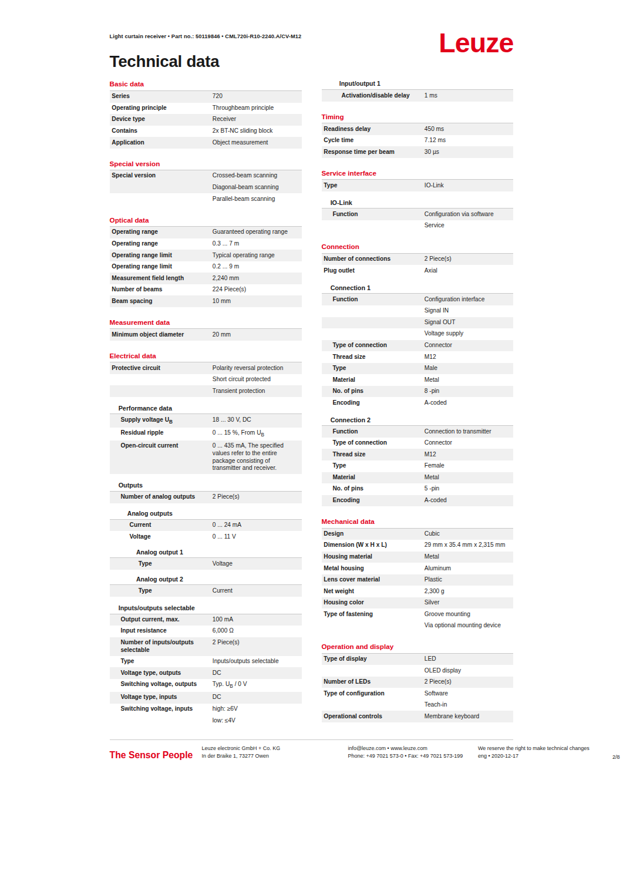Light curtain receiver • Part no.: 50119846 • CML720i-R10-2240.A/CV-M12
Technical data
Leuze
Basic data
| Series | 720 |
| Operating principle | Throughbeam principle |
| Device type | Receiver |
| Contains | 2x BT-NC sliding block |
| Application | Object measurement |
Special version
| Special version | Crossed-beam scanning |
| | Diagonal-beam scanning |
| | Parallel-beam scanning |
Optical data
| Operating range | Guaranteed operating range |
| Operating range | 0.3 ... 7 m |
| Operating range limit | Typical operating range |
| Operating range limit | 0.2 ... 9 m |
| Measurement field length | 2,240 mm |
| Number of beams | 224 Piece(s) |
| Beam spacing | 10 mm |
Measurement data
| Minimum object diameter | 20 mm |
Electrical data
| Protective circuit | Polarity reversal protection |
| | Short circuit protected |
| | Transient protection |
Performance data
| Supply voltage U B | 18 ... 30 V, DC |
| Residual ripple | 0 ... 15 %, From U B |
| Open-circuit current | 0 ... 435 mA, The specified values refer to the entire package consisting of transmitter and receiver. |
Outputs
| Number of analog outputs | 2 Piece(s) |
Analog outputs
| Current | 0 ... 24 mA |
| Voltage | 0 ... 11 V |
Analog output 1
| Type | Voltage |
Analog output 2
| Type | Current |
Inputs/outputs selectable
| Output current, max. | 100 mA |
| Input resistance | 6,000 Ω |
| Number of inputs/outputs selectable | 2 Piece(s) |
| Type | Inputs/outputs selectable |
| Voltage type, outputs | DC |
| Switching voltage, outputs | Typ. U B / 0 V |
| Voltage type, inputs | DC |
| Switching voltage, inputs | high: ≥6V |
| | low: ≤4V |
Input/output 1
| Activation/disable delay | 1 ms |
Timing
| Readiness delay | 450 ms |
| Cycle time | 7.12 ms |
| Response time per beam | 30 µs |
Service interface
| Type | IO-Link |
IO-Link
| Function | Configuration via software |
| | Service |
Connection
| Number of connections | 2 Piece(s) |
| Plug outlet | Axial |
Connection 1
| Function | Configuration interface |
| | Signal IN |
| | Signal OUT |
| | Voltage supply |
| Type of connection | Connector |
| Thread size | M12 |
| Type | Male |
| Material | Metal |
| No. of pins | 8 -pin |
| Encoding | A-coded |
Connection 2
| Function | Connection to transmitter |
| Type of connection | Connector |
| Thread size | M12 |
| Type | Female |
| Material | Metal |
| No. of pins | 5 -pin |
| Encoding | A-coded |
Mechanical data
| Design | Cubic |
| Dimension (W x H x L) | 29 mm x 35.4 mm x 2,315 mm |
| Housing material | Metal |
| Metal housing | Aluminum |
| Lens cover material | Plastic |
| Net weight | 2,300 g |
| Housing color | Silver |
| Type of fastening | Groove mounting |
| | Via optional mounting device |
Operation and display
| Type of display | LED |
| | OLED display |
| Number of LEDs | 2 Piece(s) |
| Type of configuration | Software |
| | Teach-in |
| Operational controls | Membrane keyboard |
The Sensor People
Leuze electronic GmbH + Co. KG
In der Braike 1, 73277 Owen
info@leuze.com • www.leuze.com
Phone: +49 7021 573-0 • Fax: +49 7021 573-199
We reserve the right to make technical changes
eng • 2020-12-17
2/8